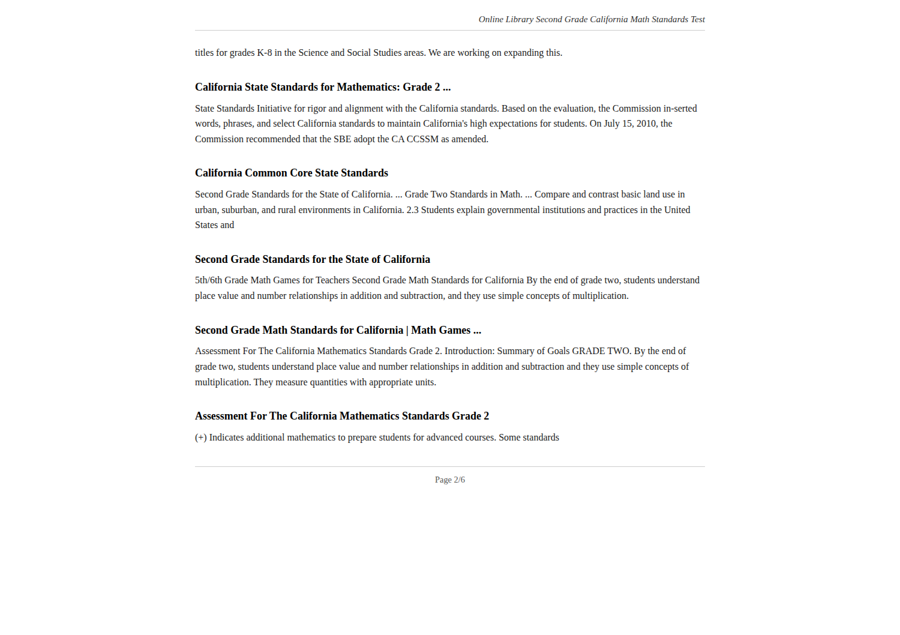Online Library Second Grade California Math Standards Test
titles for grades K-8 in the Science and Social Studies areas. We are working on expanding this.
California State Standards for Mathematics: Grade 2 ...
State Standards Initiative for rigor and alignment with the California standards. Based on the evaluation, the Commission in-serted words, phrases, and select California standards to maintain California's high expectations for students. On July 15, 2010, the Commission recommended that the SBE adopt the CA CCSSM as amended.
California Common Core State Standards
Second Grade Standards for the State of California. ... Grade Two Standards in Math. ... Compare and contrast basic land use in urban, suburban, and rural environments in California. 2.3 Students explain governmental institutions and practices in the United States and
Second Grade Standards for the State of California
5th/6th Grade Math Games for Teachers Second Grade Math Standards for California By the end of grade two, students understand place value and number relationships in addition and subtraction, and they use simple concepts of multiplication.
Second Grade Math Standards for California | Math Games ...
Assessment For The California Mathematics Standards Grade 2. Introduction: Summary of Goals GRADE TWO. By the end of grade two, students understand place value and number relationships in addition and subtraction and they use simple concepts of multiplication. They measure quantities with appropriate units.
Assessment For The California Mathematics Standards Grade 2
(+) Indicates additional mathematics to prepare students for advanced courses. Some standards
Page 2/6